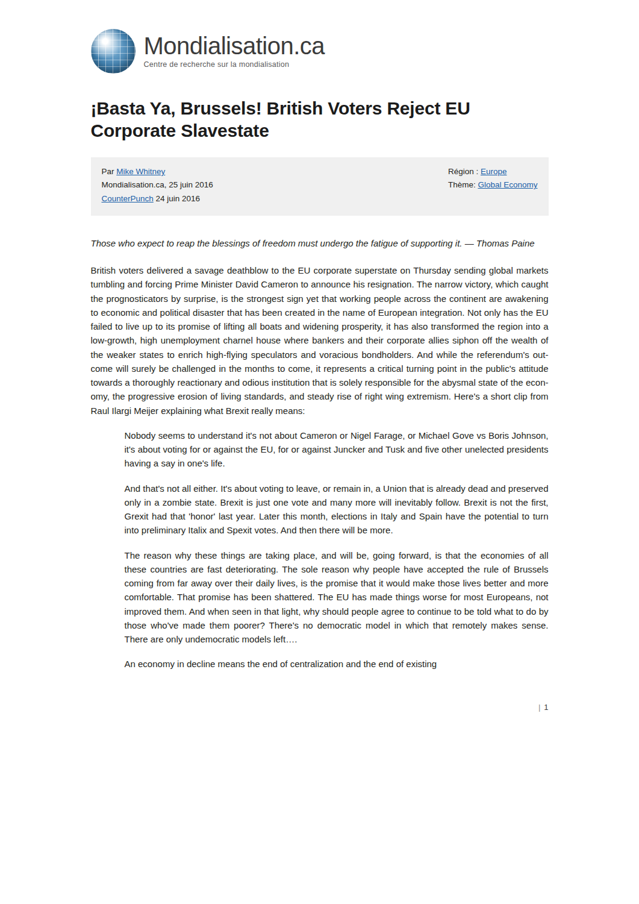Mondialisation.ca
Centre de recherche sur la mondialisation
¡Basta Ya, Brussels! British Voters Reject EU Corporate Slavestate
Par Mike Whitney
Mondialisation.ca, 25 juin 2016
CounterPunch 24 juin 2016
Région : Europe
Thème: Global Economy
Those who expect to reap the blessings of freedom must undergo the fatigue of supporting it. — Thomas Paine
British voters delivered a savage deathblow to the EU corporate superstate on Thursday sending global markets tumbling and forcing Prime Minister David Cameron to announce his resignation. The narrow victory, which caught the prognosticators by surprise, is the strongest sign yet that working people across the continent are awakening to economic and political disaster that has been created in the name of European integration. Not only has the EU failed to live up to its promise of lifting all boats and widening prosperity, it has also transformed the region into a low-growth, high unemployment charnel house where bankers and their corporate allies siphon off the wealth of the weaker states to enrich high-flying speculators and voracious bondholders. And while the referendum's outcome will surely be challenged in the months to come, it represents a critical turning point in the public's attitude towards a thoroughly reactionary and odious institution that is solely responsible for the abysmal state of the economy, the progressive erosion of living standards, and steady rise of right wing extremism. Here's a short clip from Raul Ilargi Meijer explaining what Brexit really means:
Nobody seems to understand it's not about Cameron or Nigel Farage, or Michael Gove vs Boris Johnson, it's about voting for or against the EU, for or against Juncker and Tusk and five other unelected presidents having a say in one's life.
And that's not all either. It's about voting to leave, or remain in, a Union that is already dead and preserved only in a zombie state. Brexit is just one vote and many more will inevitably follow. Brexit is not the first, Grexit had that 'honor' last year. Later this month, elections in Italy and Spain have the potential to turn into preliminary Italix and Spexit votes. And then there will be more.
The reason why these things are taking place, and will be, going forward, is that the economies of all these countries are fast deteriorating. The sole reason why people have accepted the rule of Brussels coming from far away over their daily lives, is the promise that it would make those lives better and more comfortable. That promise has been shattered. The EU has made things worse for most Europeans, not improved them. And when seen in that light, why should people agree to continue to be told what to do by those who've made them poorer? There's no democratic model in which that remotely makes sense. There are only undemocratic models left….
An economy in decline means the end of centralization and the end of existing
|1